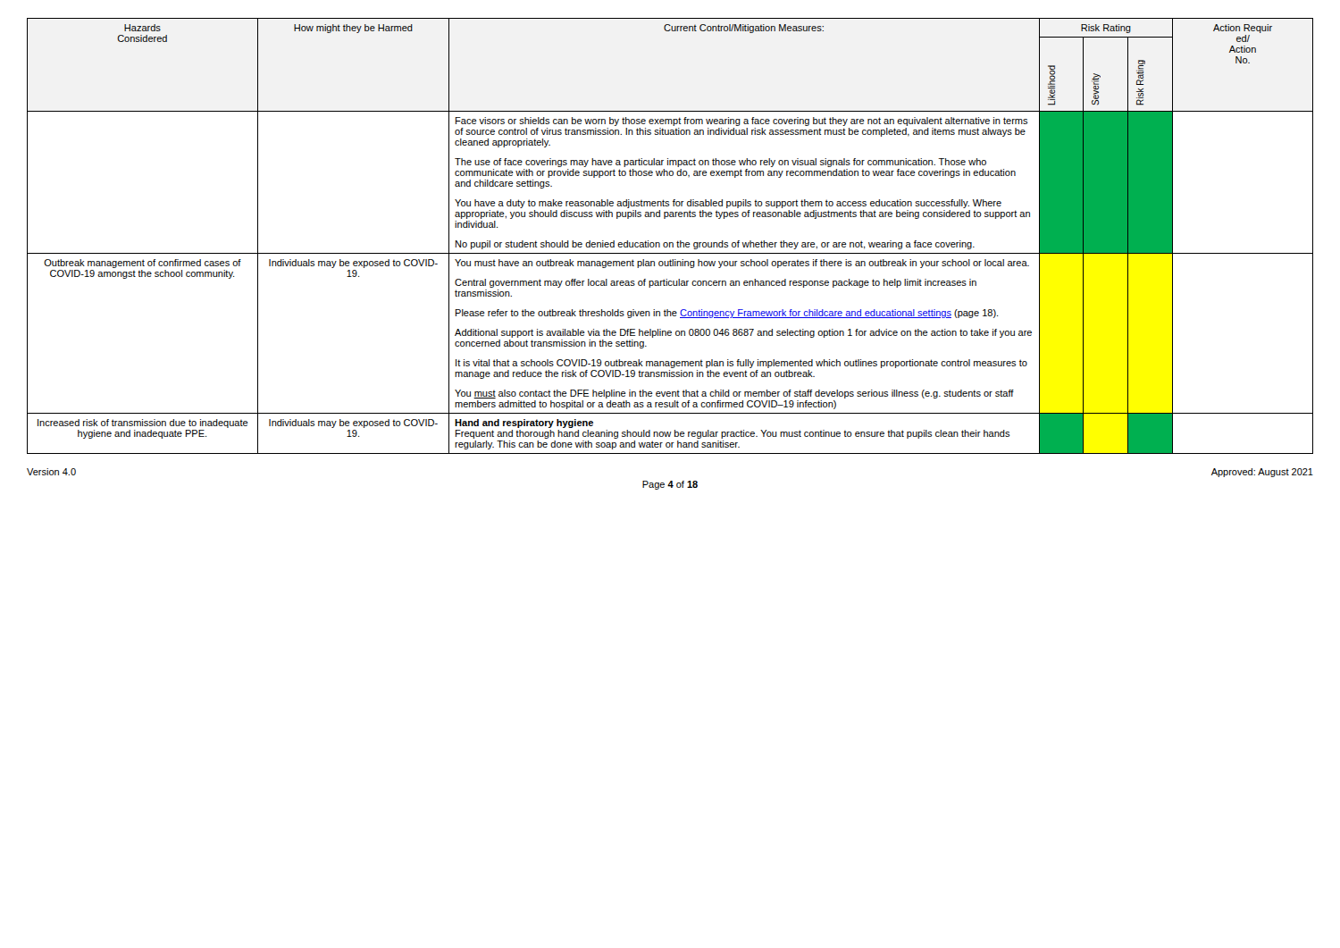| Hazards Considered | How might they be Harmed | Current Control/Mitigation Measures: | Risk Rating | Action Requir ed/ Action No. |
| --- | --- | --- | --- | --- |
| Likelihood | Severity | Risk Rating |
| | | Face visors or shields can be worn by those exempt from wearing a face covering but they are not an equivalent alternative in terms of source control of virus transmission. In this situation an individual risk assessment must be completed, and items must always be cleaned appropriately. The use of face coverings may have a particular impact on those who rely on visual signals for communication. Those who communicate with or provide support to those who do, are exempt from any recommendation to wear face coverings in education and childcare settings. You have a duty to make reasonable adjustments for disabled pupils to support them to access education successfully. Where appropriate, you should discuss with pupils and parents the types of reasonable adjustments that are being considered to support an individual. No pupil or student should be denied education on the grounds of whether they are, or are not, wearing a face covering. | | | | |
| Outbreak management of confirmed cases of COVID-19 amongst the school community. | Individuals may be exposed to COVID-19. | You must have an outbreak management plan outlining how your school operates if there is an outbreak in your school or local area. Central government may offer local areas of particular concern an enhanced response package to help limit increases in transmission. Please refer to the outbreak thresholds given in the Contingency Framework for childcare and educational settings (page 18). Additional support is available via the DfE helpline on 0800 046 8687 and selecting option 1 for advice on the action to take if you are concerned about transmission in the setting. It is vital that a schools COVID-19 outbreak management plan is fully implemented which outlines proportionate control measures to manage and reduce the risk of COVID-19 transmission in the event of an outbreak. You must also contact the DFE helpline in the event that a child or member of staff develops serious illness (e.g. students or staff members admitted to hospital or a death as a result of a confirmed COVID–19 infection) | | | | |
| Increased risk of transmission due to inadequate hygiene and inadequate PPE. | Individuals may be exposed to COVID-19. | Hand and respiratory hygiene Frequent and thorough hand cleaning should now be regular practice. You must continue to ensure that pupils clean their hands regularly. This can be done with soap and water or hand sanitiser. | | | | |
Version 4.0 Approved: August 2021
Page 4 of 18